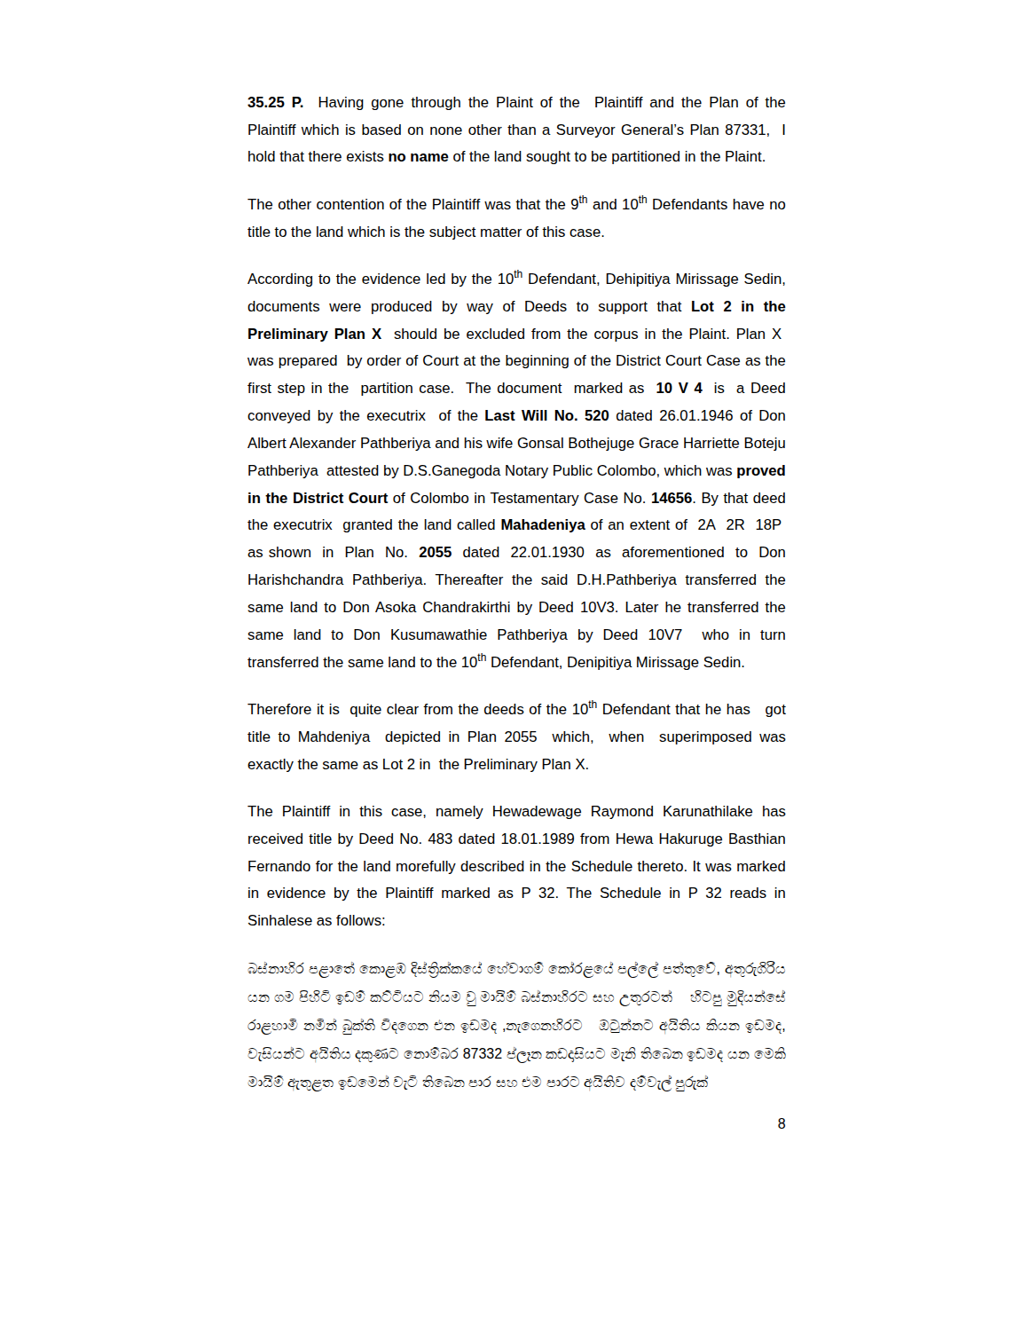35.25 P. Having gone through the Plaint of the Plaintiff and the Plan of the Plaintiff which is based on none other than a Surveyor General’s Plan 87331, I hold that there exists no name of the land sought to be partitioned in the Plaint.
The other contention of the Plaintiff was that the 9th and 10th Defendants have no title to the land which is the subject matter of this case.
According to the evidence led by the 10th Defendant, Dehipitiya Mirissage Sedin, documents were produced by way of Deeds to support that Lot 2 in the Preliminary Plan X should be excluded from the corpus in the Plaint. Plan X was prepared by order of Court at the beginning of the District Court Case as the first step in the partition case. The document marked as 10 V 4 is a Deed conveyed by the executrix of the Last Will No. 520 dated 26.01.1946 of Don Albert Alexander Pathberiya and his wife Gonsal Bothejuge Grace Harriette Boteju Pathberiya attested by D.S.Ganegoda Notary Public Colombo, which was proved in the District Court of Colombo in Testamentary Case No. 14656. By that deed the executrix granted the land called Mahadeniya of an extent of 2A 2R 18P as shown in Plan No. 2055 dated 22.01.1930 as aforementioned to Don Harishchandra Pathberiya. Thereafter the said D.H.Pathberiya transferred the same land to Don Asoka Chandrakirthi by Deed 10V3. Later he transferred the same land to Don Kusumawathie Pathberiya by Deed 10V7 who in turn transferred the same land to the 10th Defendant, Denipitiya Mirissage Sedin.
Therefore it is quite clear from the deeds of the 10th Defendant that he has got title to Mahdeniya depicted in Plan 2055 which, when superimposed was exactly the same as Lot 2 in the Preliminary Plan X.
The Plaintiff in this case, namely Hewadewage Raymond Karunathilake has received title by Deed No. 483 dated 18.01.1989 from Hewa Hakuruge Basthian Fernando for the land morefully described in the Schedule thereto. It was marked in evidence by the Plaintiff marked as P 32. The Schedule in P 32 reads in Sinhalese as follows:
බස්නාහිර පළාතේ කොළඹ දිස්ත්‍රික්කයේ හේවාගම් කෝරළයේ පල්ලේ පත්තුවේ, අතුරුගිරිය යන ගම පිහිටි ඉඩම් කට්ටියට නියම වු මායිම් බස්නාහිරට සහ උතුරටත් හිටපු මුදියන්සේ රාළහාමි නමින් බුක්ති විදගෙන එන ඉඩමද ,නැගෙනහිරට ඔටුන්නට අයිතිය කියන ඉඩමද, වැසියන්ට අයිතිය දකුණට නොම්බර 87332 ප්ලෑන කඩදාසියට මැනි තිබෙන ඉඩමද යන මෙකි මායිම් ඇතුළත ඉඩමෙන් වැටි තිබෙන පාර සහ එම පාරට අයිතිව දම්වැල් පුරුක්
8